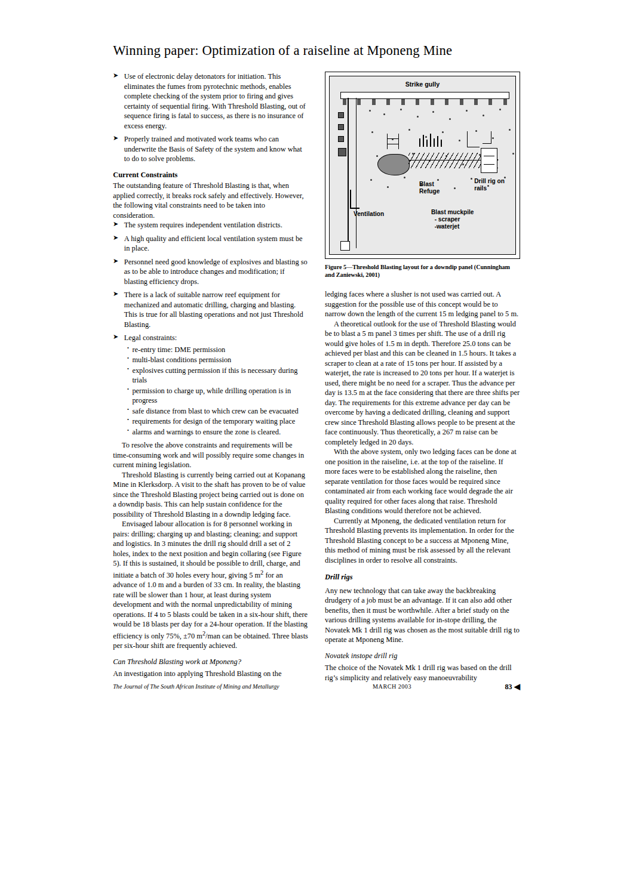Winning paper: Optimization of a raiseline at Mponeng Mine
Use of electronic delay detonators for initiation. This eliminates the fumes from pyrotechnic methods, enables complete checking of the system prior to firing and gives certainty of sequential firing. With Threshold Blasting, out of sequence firing is fatal to success, as there is no insurance of excess energy.
Properly trained and motivated work teams who can underwrite the Basis of Safety of the system and know what to do to solve problems.
Current Constraints
The outstanding feature of Threshold Blasting is that, when applied correctly, it breaks rock safely and effectively. However, the following vital constraints need to be taken into consideration.
The system requires independent ventilation districts.
A high quality and efficient local ventilation system must be in place.
Personnel need good knowledge of explosives and blasting so as to be able to introduce changes and modification; if blasting efficiency drops.
There is a lack of suitable narrow reef equipment for mechanized and automatic drilling, charging and blasting. This is true for all blasting operations and not just Threshold Blasting.
Legal constraints:
re-entry time: DME permission
multi-blast conditions permission
explosives cutting permission if this is necessary during trials
permission to charge up, while drilling operation is in progress
safe distance from blast to which crew can be evacuated
requirements for design of the temporary waiting place
alarms and warnings to ensure the zone is cleared.
To resolve the above constraints and requirements will be time-consuming work and will possibly require some changes in current mining legislation.
Threshold Blasting is currently being carried out at Kopanang Mine in Klerksdorp. A visit to the shaft has proven to be of value since the Threshold Blasting project being carried out is done on a downdip basis. This can help sustain confidence for the possibility of Threshold Blasting in a downdip ledging face.
Envisaged labour allocation is for 8 personnel working in pairs: drilling; charging up and blasting; cleaning; and support and logistics. In 3 minutes the drill rig should drill a set of 2 holes, index to the next position and begin collaring (see Figure 5). If this is sustained, it should be possible to drill, charge, and initiate a batch of 30 holes every hour, giving 5 m2 for an advance of 1.0 m and a burden of 33 cm. In reality, the blasting rate will be slower than 1 hour, at least during system development and with the normal unpredictability of mining operations. If 4 to 5 blasts could be taken in a six-hour shift, there would be 18 blasts per day for a 24-hour operation. If the blasting efficiency is only 75%, ±70 m2/man can be obtained. Three blasts per six-hour shift are frequently achieved.
Can Threshold Blasting work at Mponeng?
An investigation into applying Threshold Blasting on the
Strike gully
Blast
Refuge
Drill rig on
rails
Ventilation
Blast muckpile
- scraper
-waterjet
Figure 5—Threshold Blasting layout for a downdip panel (Cunningham and Zaniewski, 2001)
ledging faces where a slusher is not used was carried out. A suggestion for the possible use of this concept would be to narrow down the length of the current 15 m ledging panel to 5 m.
A theoretical outlook for the use of Threshold Blasting would be to blast a 5 m panel 3 times per shift. The use of a drill rig would give holes of 1.5 m in depth. Therefore 25.0 tons can be achieved per blast and this can be cleaned in 1.5 hours. It takes a scraper to clean at a rate of 15 tons per hour. If assisted by a waterjet, the rate is increased to 20 tons per hour. If a waterjet is used, there might be no need for a scraper. Thus the advance per day is 13.5 m at the face considering that there are three shifts per day. The requirements for this extreme advance per day can be overcome by having a dedicated drilling, cleaning and support crew since Threshold Blasting allows people to be present at the face continuously. Thus theoretically, a 267 m raise can be completely ledged in 20 days.
With the above system, only two ledging faces can be done at one position in the raiseline, i.e. at the top of the raiseline. If more faces were to be established along the raiseline, then separate ventilation for those faces would be required since contaminated air from each working face would degrade the air quality required for other faces along that raise. Threshold Blasting conditions would therefore not be achieved.
Currently at Mponeng, the dedicated ventilation return for Threshold Blasting prevents its implementation. In order for the Threshold Blasting concept to be a success at Mponeng Mine, this method of mining must be risk assessed by all the relevant disciplines in order to resolve all constraints.
Drill rigs
Any new technology that can take away the backbreaking drudgery of a job must be an advantage. If it can also add other benefits, then it must be worthwhile. After a brief study on the various drilling systems available for in-stope drilling, the Novatek Mk 1 drill rig was chosen as the most suitable drill rig to operate at Mponeng Mine.
Novatek instope drill rig
The choice of the Novatek Mk 1 drill rig was based on the drill rig’s simplicity and relatively easy manoeuvrability
The Journal of The South African Institute of Mining and Metallurgy
MARCH 2003
83